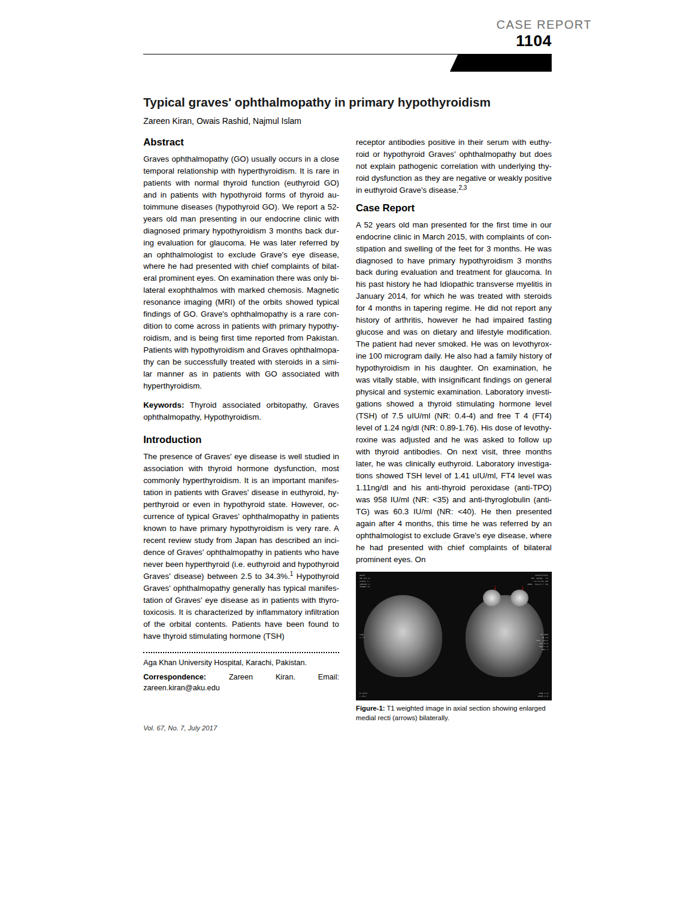1104
CASE REPORT
Typical graves' ophthalmopathy in primary hypothyroidism
Zareen Kiran, Owais Rashid, Najmul Islam
Abstract
Graves ophthalmopathy (GO) usually occurs in a close temporal relationship with hyperthyroidism. It is rare in patients with normal thyroid function (euthyroid GO) and in patients with hypothyroid forms of thyroid autoimmune diseases (hypothyroid GO). We report a 52-years old man presenting in our endocrine clinic with diagnosed primary hypothyroidism 3 months back during evaluation for glaucoma. He was later referred by an ophthalmologist to exclude Grave's eye disease, where he had presented with chief complaints of bilateral prominent eyes. On examination there was only bilateral exophthalmos with marked chemosis. Magnetic resonance imaging (MRI) of the orbits showed typical findings of GO. Grave's ophthalmopathy is a rare condition to come across in patients with primary hypothyroidism, and is being first time reported from Pakistan. Patients with hypothyroidism and Graves ophthalmopathy can be successfully treated with steroids in a similar manner as in patients with GO associated with hyperthyroidism.
Keywords: Thyroid associated orbitopathy, Graves ophthalmopathy, Hypothyroidism.
Introduction
The presence of Graves' eye disease is well studied in association with thyroid hormone dysfunction, most commonly hyperthyroidism. It is an important manifestation in patients with Graves' disease in euthyroid, hyperthyroid or even in hypothyroid state. However, occurrence of typical Graves' ophthalmopathy in patients known to have primary hypothyroidism is very rare. A recent review study from Japan has described an incidence of Graves' ophthalmopathy in patients who have never been hyperthyroid (i.e. euthyroid and hypothyroid Graves' disease) between 2.5 to 34.3%.1 Hypothyroid Graves' ophthalmopathy generally has typical manifestation of Graves' eye disease as in patients with thyrotoxicosis. It is characterized by inflammatory infiltration of the orbital contents. Patients have been found to have thyroid stimulating hormone (TSH)
Aga Khan University Hospital, Karachi, Pakistan.
Correspondence: Zareen Kiran. Email: zareen.kiran@aku.edu
receptor antibodies positive in their serum with euthyroid or hypothyroid Graves' ophthalmopathy but does not explain pathogenic correlation with underlying thyroid dysfunction as they are negative or weakly positive in euthyroid Grave's disease.2,3
Case Report
A 52 years old man presented for the first time in our endocrine clinic in March 2015, with complaints of constipation and swelling of the feet for 3 months. He was diagnosed to have primary hypothyroidism 3 months back during evaluation and treatment for glaucoma. In his past history he had Idiopathic transverse myelitis in January 2014, for which he was treated with steroids for 4 months in tapering regime. He did not report any history of arthritis, however he had impaired fasting glucose and was on dietary and lifestyle modification. The patient had never smoked. He was on levothyroxine 100 microgram daily. He also had a family history of hypothyroidism in his daughter. On examination, he was vitally stable, with insignificant findings on general physical and systemic examination. Laboratory investigations showed a thyroid stimulating hormone level (TSH) of 7.5 uIU/ml (NR: 0.4-4) and free T 4 (FT4) level of 1.24 ng/dl (NR: 0.89-1.76). His dose of levothyroxine was adjusted and he was asked to follow up with thyroid antibodies. On next visit, three months later, he was clinically euthyroid. Laboratory investigations showed TSH level of 1.41 uIU/ml, FT4 level was 1.11ng/dl and his anti-thyroid peroxidase (anti-TPO) was 958 IU/ml (NR: <35) and anti-thyroglobulin (anti-TG) was 60.3 IU/ml (NR: <40). He then presented again after 4 months, this time he was referred by an ophthalmologist to exclude Grave's eye disease, where he had presented with chief complaints of bilateral prominent eyes. On
↓
↓
AKUH MR 3/2 6 STUDY 1 SERIES 4 IMAGE 12
Consultant MR AXIAL T1 11:14:07 AM 0002 024.0 / 54
Sag 1.77
TR 500 TE 14 FOV 22x22 Thk 5.0 Gap 1.0 NEX 2
W 1024 L 512
Mag 1.0 Zoom 1.0
Figure-1: T1 weighted image in axial section showing enlarged medial recti (arrows) bilaterally.
Vol. 67, No. 7, July 2017